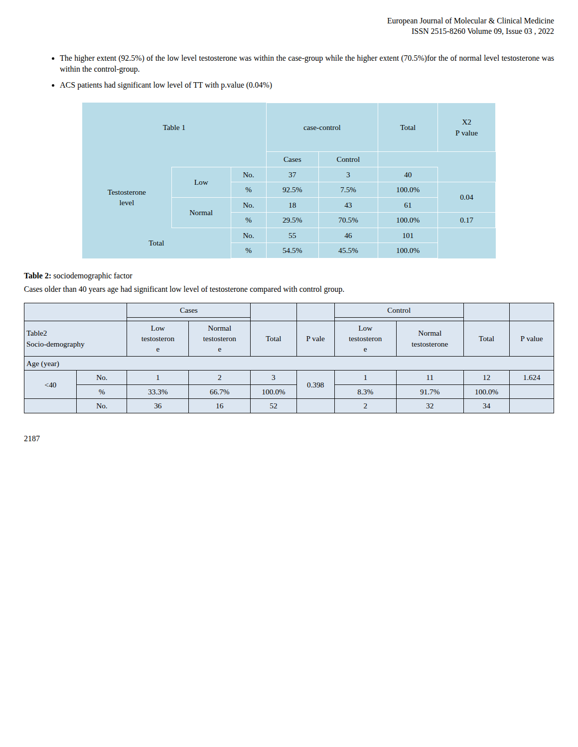European Journal of Molecular & Clinical Medicine
ISSN 2515-8260 Volume 09, Issue 03 , 2022
The higher extent (92.5%) of the low level testosterone was within the case-group while the higher extent (70.5%)for the of normal level testosterone was within the control-group.
ACS patients had significant low level of TT with p.value (0.04%)
| Table 1 | case-control | Total | X2 P value |
| | Cases | Control | | |
| Testosterone level | Low | No. | 37 | 3 | 40 |
| % | 92.5% | 7.5% | 100.0% | 0.04 |
| Normal | No. | 18 | 43 | 61 |
| % | 29.5% | 70.5% | 100.0% | 0.17 |
| Total | No. | 55 | 46 | 101 | |
| % | 54.5% | 45.5% | 100.0% |
Table 2: sociodemographic factor
Cases older than 40 years age had significant low level of testosterone compared with control group.
| | Cases | | | Control | | |
| Table2 Socio-demography | Low testosteron e | Normal testosteron e | Total | P vale | Low testosteron e | Normal testosterone | Total | P value |
| Age (year) |
| <40 | No. | 1 | 2 | 3 | 0.398 | 1 | 11 | 12 | 1.624 |
| % | 33.3% | 66.7% | 100.0% | 8.3% | 91.7% | 100.0% | |
| | No. | 36 | 16 | 52 | | 2 | 32 | 34 | |
2187